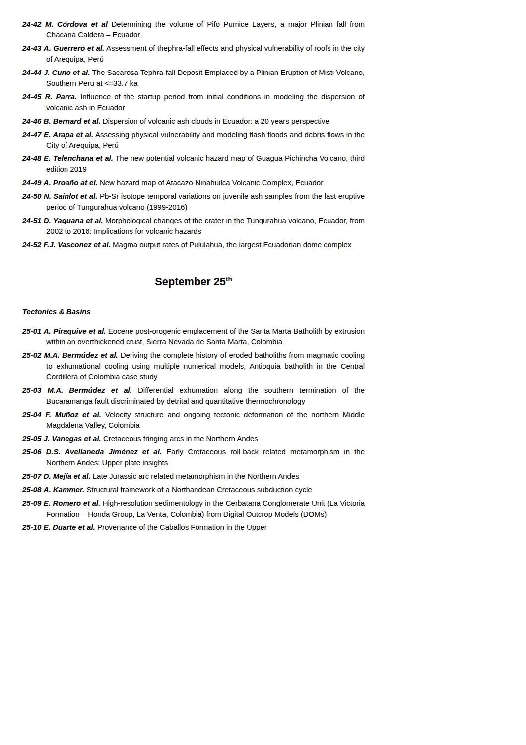24-42 M. Córdova et al Determining the volume of Pifo Pumice Layers, a major Plinian fall from Chacana Caldera – Ecuador
24-43 A. Guerrero et al. Assessment of thephra-fall effects and physical vulnerability of roofs in the city of Arequipa, Perú
24-44 J. Cuno et al. The Sacarosa Tephra-fall Deposit Emplaced by a Plinian Eruption of Misti Volcano, Southern Peru at <=33.7 ka
24-45 R. Parra. Influence of the startup period from initial conditions in modeling the dispersion of volcanic ash in Ecuador
24-46 B. Bernard et al. Dispersion of volcanic ash clouds in Ecuador: a 20 years perspective
24-47 E. Arapa et al. Assessing physical vulnerability and modeling flash floods and debris flows in the City of Arequipa, Perú
24-48 E. Telenchana et al. The new potential volcanic hazard map of Guagua Pichincha Volcano, third edition 2019
24-49 A. Proaño at el. New hazard map of Atacazo-Ninahuilca Volcanic Complex, Ecuador
24-50 N. Sainlot et al. Pb-Sr isotope temporal variations on juvenile ash samples from the last eruptive period of Tungurahua volcano (1999-2016)
24-51 D. Yaguana et al. Morphological changes of the crater in the Tungurahua volcano, Ecuador, from 2002 to 2016: Implications for volcanic hazards
24-52 F.J. Vasconez et al. Magma output rates of Pululahua, the largest Ecuadorian dome complex
September 25th
Tectonics & Basins
25-01 A. Piraquive et al. Eocene post-orogenic emplacement of the Santa Marta Batholith by extrusion within an overthickened crust, Sierra Nevada de Santa Marta, Colombia
25-02 M.A. Bermúdez et al. Deriving the complete history of eroded batholiths from magmatic cooling to exhumational cooling using multiple numerical models, Antioquia batholith in the Central Cordillera of Colombia case study
25-03 M.A. Bermúdez et al. Differential exhumation along the southern termination of the Bucaramanga fault discriminated by detrital and quantitative thermochronology
25-04 F. Muñoz et al. Velocity structure and ongoing tectonic deformation of the northern Middle Magdalena Valley, Colombia
25-05 J. Vanegas et al. Cretaceous fringing arcs in the Northern Andes
25-06 D.S. Avellaneda Jiménez et al. Early Cretaceous roll-back related metamorphism in the Northern Andes: Upper plate insights
25-07 D. Mejía et al. Late Jurassic arc related metamorphism in the Northern Andes
25-08 A. Kammer. Structural framework of a Northandean Cretaceous subduction cycle
25-09 E. Romero et al. High-resolution sedimentology in the Cerbatana Conglomerate Unit (La Victoria Formation – Honda Group, La Venta, Colombia) from Digital Outcrop Models (DOMs)
25-10 E. Duarte et al. Provenance of the Caballos Formation in the Upper